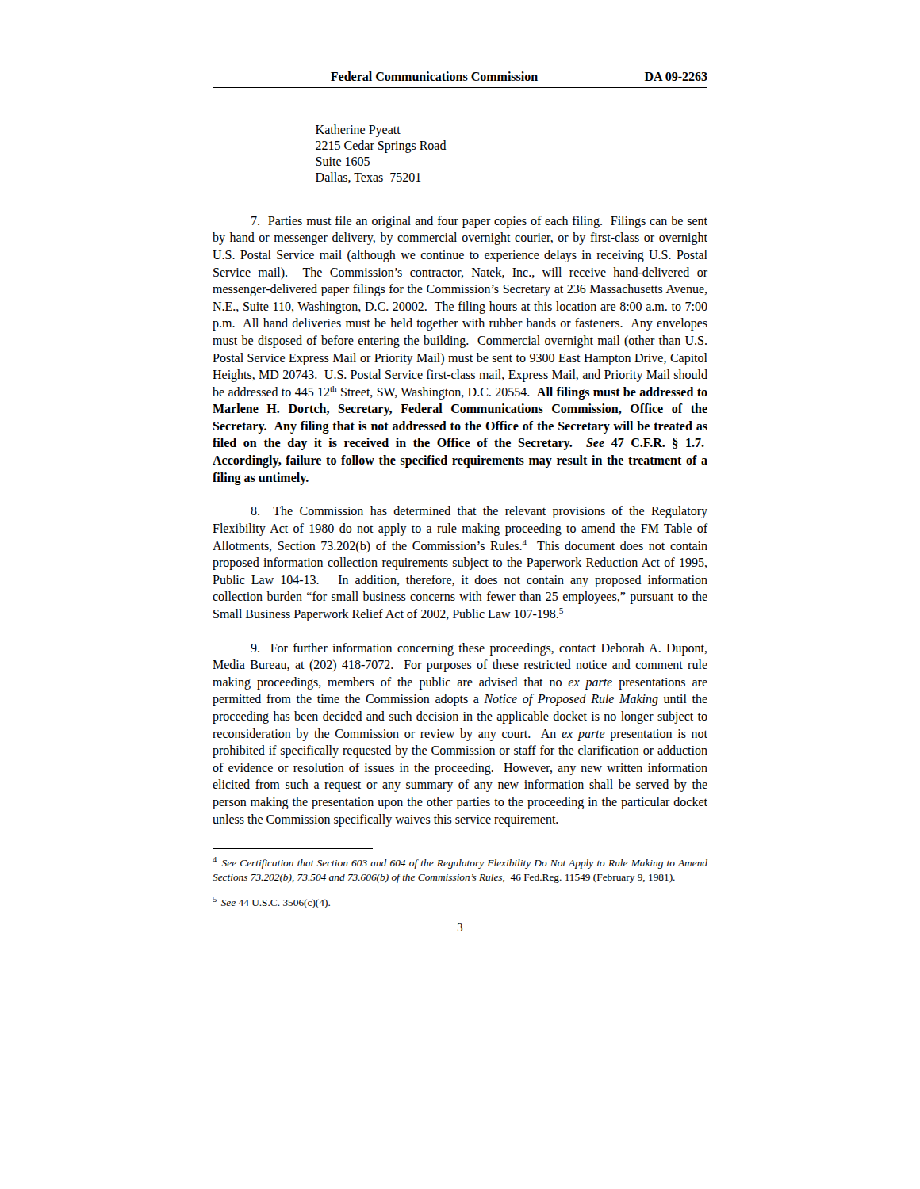Federal Communications Commission
DA 09-2263
Katherine Pyeatt
2215 Cedar Springs Road
Suite 1605
Dallas, Texas 75201
7. Parties must file an original and four paper copies of each filing. Filings can be sent by hand or messenger delivery, by commercial overnight courier, or by first-class or overnight U.S. Postal Service mail (although we continue to experience delays in receiving U.S. Postal Service mail). The Commission’s contractor, Natek, Inc., will receive hand-delivered or messenger-delivered paper filings for the Commission’s Secretary at 236 Massachusetts Avenue, N.E., Suite 110, Washington, D.C. 20002. The filing hours at this location are 8:00 a.m. to 7:00 p.m. All hand deliveries must be held together with rubber bands or fasteners. Any envelopes must be disposed of before entering the building. Commercial overnight mail (other than U.S. Postal Service Express Mail or Priority Mail) must be sent to 9300 East Hampton Drive, Capitol Heights, MD 20743. U.S. Postal Service first-class mail, Express Mail, and Priority Mail should be addressed to 445 12th Street, SW, Washington, D.C. 20554. All filings must be addressed to Marlene H. Dortch, Secretary, Federal Communications Commission, Office of the Secretary. Any filing that is not addressed to the Office of the Secretary will be treated as filed on the day it is received in the Office of the Secretary. See 47 C.F.R. § 1.7. Accordingly, failure to follow the specified requirements may result in the treatment of a filing as untimely.
8. The Commission has determined that the relevant provisions of the Regulatory Flexibility Act of 1980 do not apply to a rule making proceeding to amend the FM Table of Allotments, Section 73.202(b) of the Commission’s Rules.4 This document does not contain proposed information collection requirements subject to the Paperwork Reduction Act of 1995, Public Law 104-13. In addition, therefore, it does not contain any proposed information collection burden “for small business concerns with fewer than 25 employees,” pursuant to the Small Business Paperwork Relief Act of 2002, Public Law 107-198.5
9. For further information concerning these proceedings, contact Deborah A. Dupont, Media Bureau, at (202) 418-7072. For purposes of these restricted notice and comment rule making proceedings, members of the public are advised that no ex parte presentations are permitted from the time the Commission adopts a Notice of Proposed Rule Making until the proceeding has been decided and such decision in the applicable docket is no longer subject to reconsideration by the Commission or review by any court. An ex parte presentation is not prohibited if specifically requested by the Commission or staff for the clarification or adduction of evidence or resolution of issues in the proceeding. However, any new written information elicited from such a request or any summary of any new information shall be served by the person making the presentation upon the other parties to the proceeding in the particular docket unless the Commission specifically waives this service requirement.
4 See Certification that Section 603 and 604 of the Regulatory Flexibility Do Not Apply to Rule Making to Amend Sections 73.202(b), 73.504 and 73.606(b) of the Commission’s Rules, 46 Fed.Reg. 11549 (February 9, 1981).
5 See 44 U.S.C. 3506(c)(4).
3